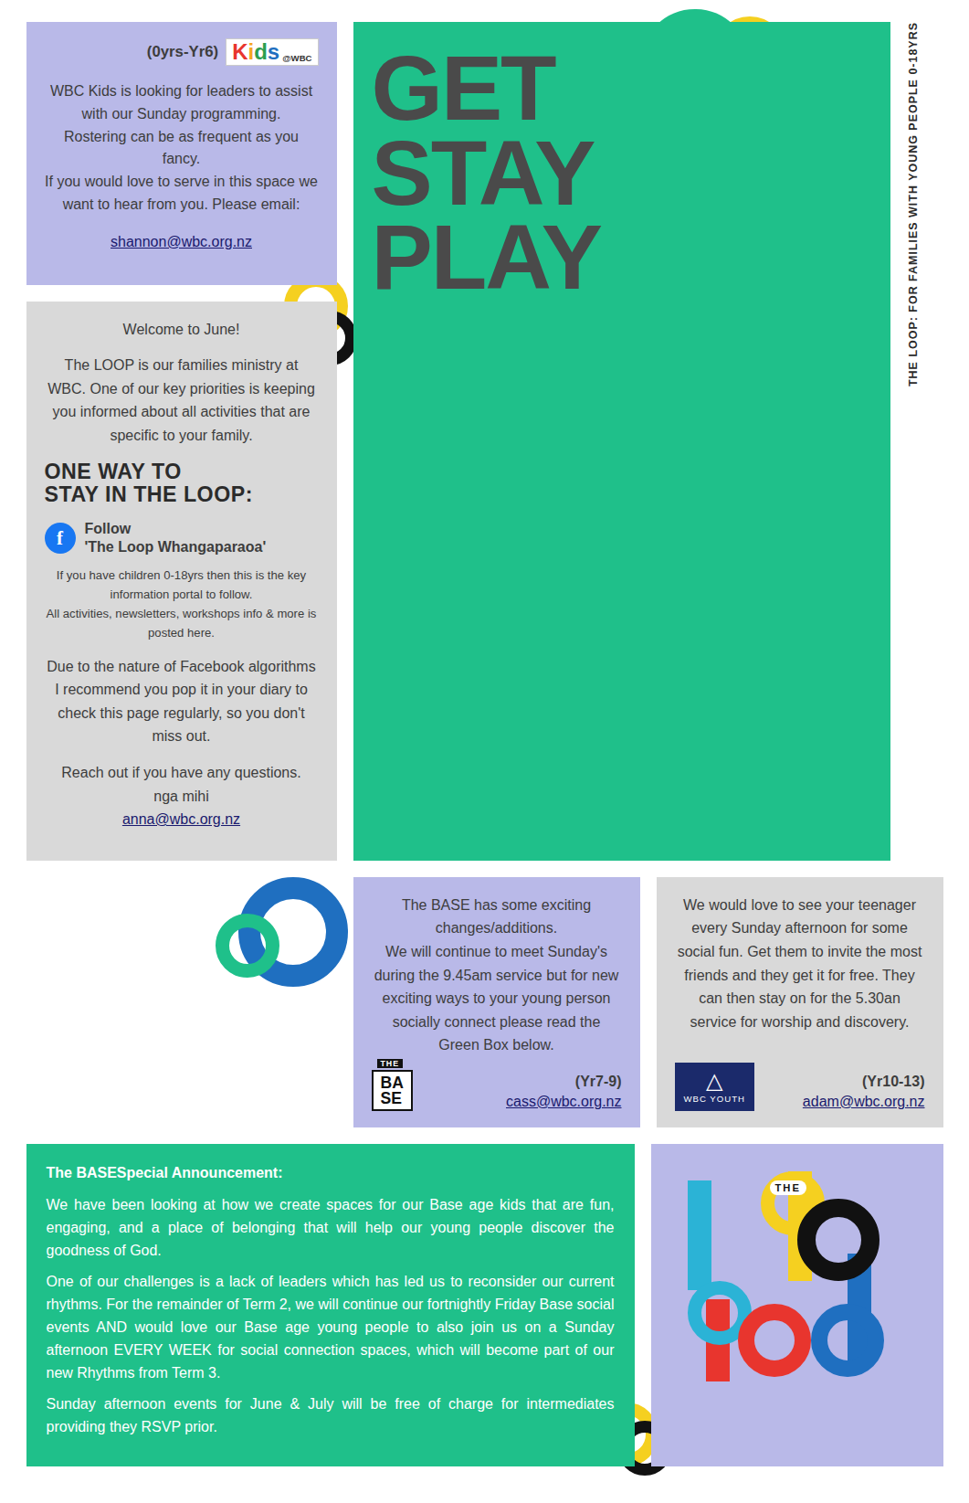(0yrs-Yr6) Kids@WBC
WBC Kids is looking for leaders to assist with our Sunday programming.
Rostering can be as frequent as you fancy.
If you would love to serve in this space we want to hear from you. Please email:
shannon@wbc.org.nz
Welcome to June!
The LOOP is our families ministry at WBC. One of our key priorities is keeping you informed about all activities that are specific to your family.
ONE WAY TO
STAY IN THE LOOP:
f Follow
'The Loop Whangaparaoa'
If you have children 0-18yrs then this is the key information portal to follow.
All activities, newsletters, workshops info & more is posted here.
Due to the nature of Facebook algorithms I recommend you pop it in your diary to check this page regularly, so you don't miss out.
Reach out if you have any questions.
nga mihi
anna@wbc.org.nz
Get
Stay
Play
THE LOOP: FOR FAMILIES WITH YOUNG PEOPLE 0-18YRS
The BASE has some exciting changes/additions.
We will continue to meet Sunday's during the 9.45am service but for new exciting ways to your young person socially connect please read the Green Box below.
THEBA
SE (Yr7-9) cass@wbc.org.nz
We would love to see your teenager every Sunday afternoon for some social fun. Get them to invite the most friends and they get it for free. They can then stay on for the 5.30an service for worship and discovery.
△WBC YOUTH (Yr10-13) adam@wbc.org.nz
The BASESpecial Announcement:
We have been looking at how we create spaces for our Base age kids that are fun, engaging, and a place of belonging that will help our young people discover the goodness of God.
One of our challenges is a lack of leaders which has led us to reconsider our current rhythms. For the remainder of Term 2, we will continue our fortnightly Friday Base social events AND would love our Base age young people to also join us on a Sunday afternoon EVERY WEEK for social connection spaces, which will become part of our new Rhythms from Term 3.
Sunday afternoon events for June & July will be free of charge for intermediates providing they RSVP prior.
THE